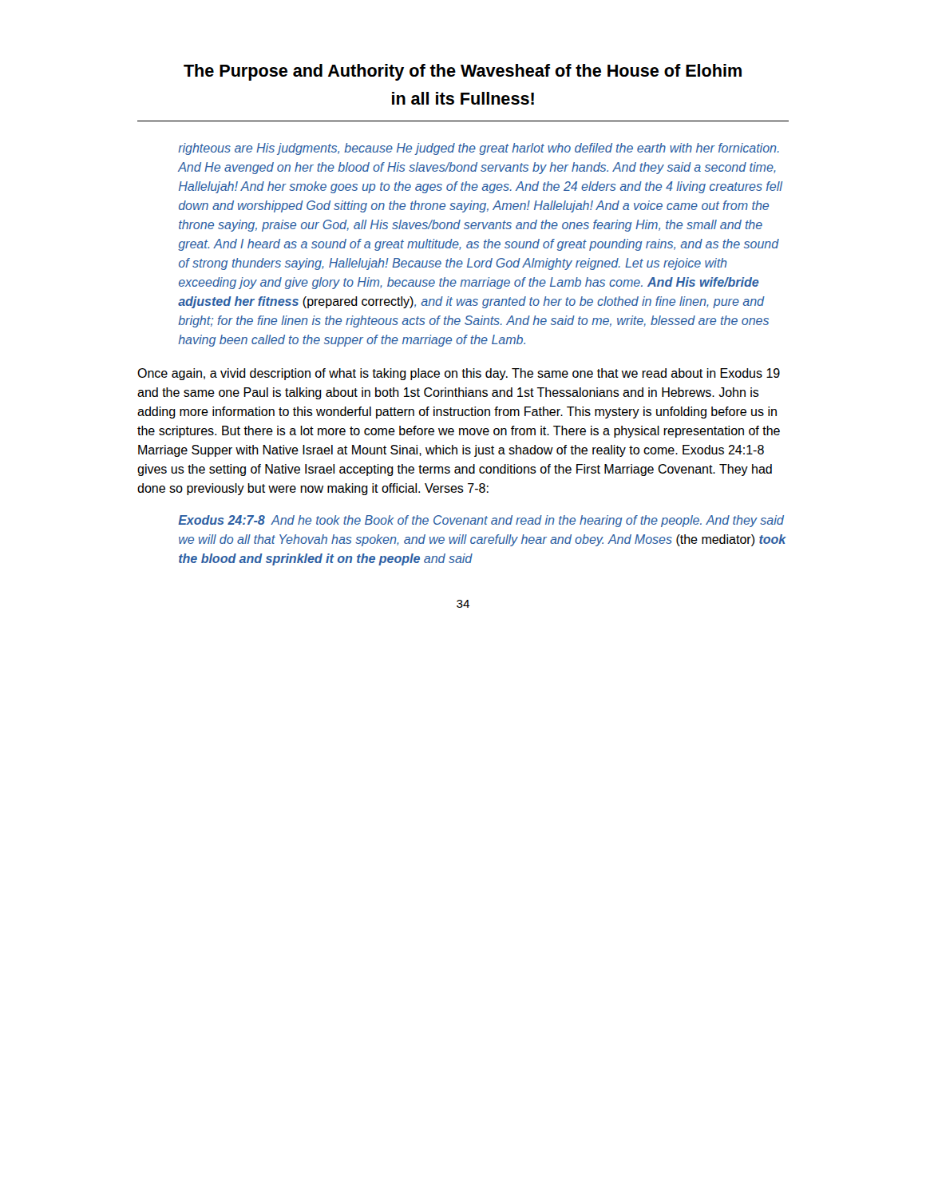The Purpose and Authority of the Wavesheaf of the House of Elohim
in all its Fullness!
righteous are His judgments, because He judged the great harlot who defiled the earth with her fornication. And He avenged on her the blood of His slaves/bond servants by her hands. And they said a second time, Hallelujah! And her smoke goes up to the ages of the ages. And the 24 elders and the 4 living creatures fell down and worshipped God sitting on the throne saying, Amen! Hallelujah! And a voice came out from the throne saying, praise our God, all His slaves/bond servants and the ones fearing Him, the small and the great. And I heard as a sound of a great multitude, as the sound of great pounding rains, and as the sound of strong thunders saying, Hallelujah! Because the Lord God Almighty reigned. Let us rejoice with exceeding joy and give glory to Him, because the marriage of the Lamb has come. And His wife/bride adjusted her fitness (prepared correctly), and it was granted to her to be clothed in fine linen, pure and bright; for the fine linen is the righteous acts of the Saints. And he said to me, write, blessed are the ones having been called to the supper of the marriage of the Lamb.
Once again, a vivid description of what is taking place on this day. The same one that we read about in Exodus 19 and the same one Paul is talking about in both 1st Corinthians and 1st Thessalonians and in Hebrews. John is adding more information to this wonderful pattern of instruction from Father. This mystery is unfolding before us in the scriptures. But there is a lot more to come before we move on from it. There is a physical representation of the Marriage Supper with Native Israel at Mount Sinai, which is just a shadow of the reality to come. Exodus 24:1-8 gives us the setting of Native Israel accepting the terms and conditions of the First Marriage Covenant. They had done so previously but were now making it official. Verses 7-8:
Exodus 24:7-8 And he took the Book of the Covenant and read in the hearing of the people. And they said we will do all that Yehovah has spoken, and we will carefully hear and obey. And Moses (the mediator) took the blood and sprinkled it on the people and said
34